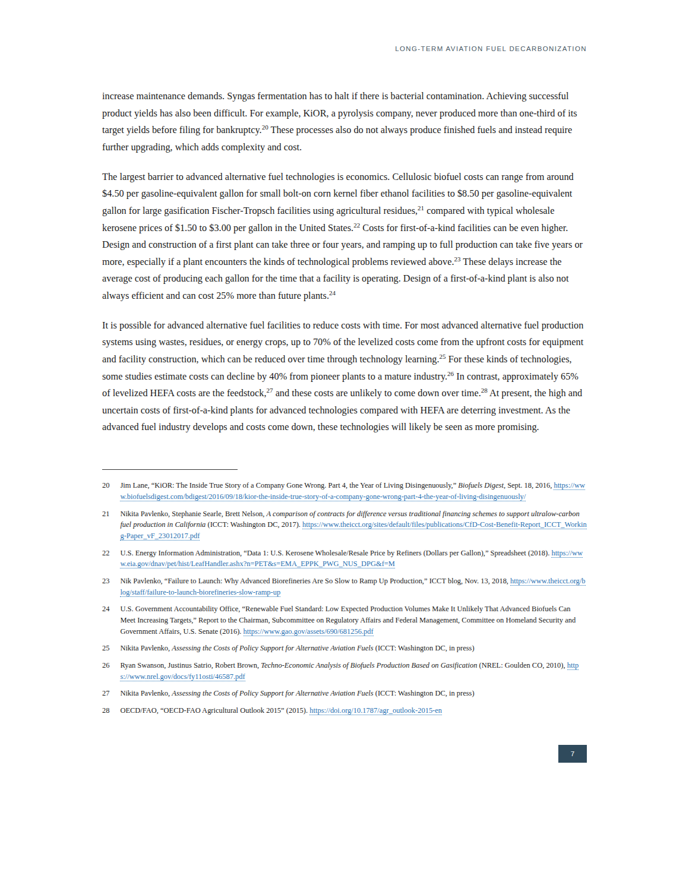Long-Term Aviation Fuel Decarbonization
increase maintenance demands. Syngas fermentation has to halt if there is bacterial contamination. Achieving successful product yields has also been difficult. For example, KiOR, a pyrolysis company, never produced more than one-third of its target yields before filing for bankruptcy.20 These processes also do not always produce finished fuels and instead require further upgrading, which adds complexity and cost.
The largest barrier to advanced alternative fuel technologies is economics. Cellulosic biofuel costs can range from around $4.50 per gasoline-equivalent gallon for small bolt-on corn kernel fiber ethanol facilities to $8.50 per gasoline-equivalent gallon for large gasification Fischer-Tropsch facilities using agricultural residues,21 compared with typical wholesale kerosene prices of $1.50 to $3.00 per gallon in the United States.22 Costs for first-of-a-kind facilities can be even higher. Design and construction of a first plant can take three or four years, and ramping up to full production can take five years or more, especially if a plant encounters the kinds of technological problems reviewed above.23 These delays increase the average cost of producing each gallon for the time that a facility is operating. Design of a first-of-a-kind plant is also not always efficient and can cost 25% more than future plants.24
It is possible for advanced alternative fuel facilities to reduce costs with time. For most advanced alternative fuel production systems using wastes, residues, or energy crops, up to 70% of the levelized costs come from the upfront costs for equipment and facility construction, which can be reduced over time through technology learning.25 For these kinds of technologies, some studies estimate costs can decline by 40% from pioneer plants to a mature industry.26 In contrast, approximately 65% of levelized HEFA costs are the feedstock,27 and these costs are unlikely to come down over time.28 At present, the high and uncertain costs of first-of-a-kind plants for advanced technologies compared with HEFA are deterring investment. As the advanced fuel industry develops and costs come down, these technologies will likely be seen as more promising.
20 Jim Lane, “KiOR: The Inside True Story of a Company Gone Wrong. Part 4, the Year of Living Disingenuously,” Biofuels Digest, Sept. 18, 2016, https://www.biofuelsdigest.com/bdigest/2016/09/18/kior-the-inside-true-story-of-a-company-gone-wrong-part-4-the-year-of-living-disingenuously/
21 Nikita Pavlenko, Stephanie Searle, Brett Nelson, A comparison of contracts for difference versus traditional financing schemes to support ultralow-carbon fuel production in California (ICCT: Washington DC, 2017). https://www.theicct.org/sites/default/files/publications/CfD-Cost-Benefit-Report_ICCT_Working-Paper_vF_23012017.pdf
22 U.S. Energy Information Administration, “Data 1: U.S. Kerosene Wholesale/Resale Price by Refiners (Dollars per Gallon),” Spreadsheet (2018). https://www.eia.gov/dnav/pet/hist/LeafHandler.ashx?n=PET&s=EMA_EPPK_PWG_NUS_DPG&f=M
23 Nik Pavlenko, “Failure to Launch: Why Advanced Biorefineries Are So Slow to Ramp Up Production,” ICCT blog, Nov. 13, 2018, https://www.theicct.org/blog/staff/failure-to-launch-biorefineries-slow-ramp-up
24 U.S. Government Accountability Office, “Renewable Fuel Standard: Low Expected Production Volumes Make It Unlikely That Advanced Biofuels Can Meet Increasing Targets,” Report to the Chairman, Subcommittee on Regulatory Affairs and Federal Management, Committee on Homeland Security and Government Affairs, U.S. Senate (2016). https://www.gao.gov/assets/690/681256.pdf
25 Nikita Pavlenko, Assessing the Costs of Policy Support for Alternative Aviation Fuels (ICCT: Washington DC, in press)
26 Ryan Swanson, Justinus Satrio, Robert Brown, Techno-Economic Analysis of Biofuels Production Based on Gasification (NREL: Goulden CO, 2010), https://www.nrel.gov/docs/fy11osti/46587.pdf
27 Nikita Pavlenko, Assessing the Costs of Policy Support for Alternative Aviation Fuels (ICCT: Washington DC, in press)
28 OECD/FAO, “OECD-FAO Agricultural Outlook 2015” (2015). https://doi.org/10.1787/agr_outlook-2015-en
7